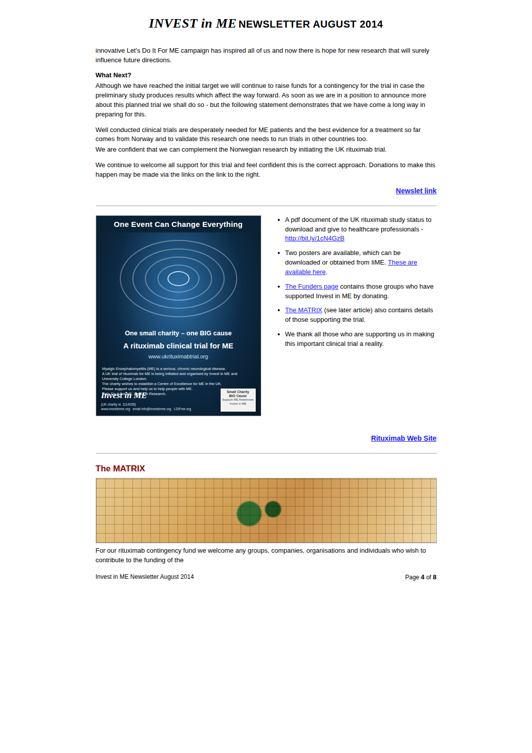INVEST in ME Newsletter August 2014
innovative Let's Do It For ME campaign has inspired all of us and now there is hope for new research that will surely influence future directions.
What Next?
Although we have reached the initial target we will continue to raise funds for a contingency for the trial in case the preliminary study produces results which affect the way forward. As soon as we are in a position to announce more about this planned trial we shall do so - but the following statement demonstrates that we have come a long way in preparing for this.
Well conducted clinical trials are desperately needed for ME patients and the best evidence for a treatment so far comes from Norway and to validate this research one needs to run trials in other countries too.
We are confident that we can complement the Norwegian research by initiating the UK rituximab trial.
We continue to welcome all support for this trial and feel confident this is the correct approach. Donations to make this happen may be made via the links on the link to the right.
Newslet link
One Event Can Change Everything
One small charity – one BIG cause
A rituximab clinical trial for ME
www.ukrituximabtrial.org
Myalgic Encephalomyelitis (ME) is a serious, chronic neurological disease.
A UK trial of rituximab for ME is being initiated and organised by Invest in ME and University College London.
The charity wishes to establish a Centre of Excellence for ME in the UK.
Please support us and help us to help people with ME.
Let's Do It For ME. Let's Do Research.
Invest in ME (UK charity nr. 1114035) www.investinme.org email info@investinme.org LDIFme.org
Small Charity BIG Cause Support ME Awareness
Invest in ME
A pdf document of the UK rituximab study status to download and give to healthcare professionals - http://bit.ly/1cN4GzB
Two posters are available, which can be downloaded or obtained from IiME. These are available here.
The Funders page contains those groups who have supported Invest in ME by donating.
The MATRIX (see later article) also contains details of those supporting the trial.
We thank all those who are supporting us in making this important clinical trial a reality.
Rituximab Web Site
The MATRIX
For our rituximab contingency fund we welcome any groups, companies, organisations and individuals who wish to contribute to the funding of the
Invest in ME Newsletter August 2014
Page 4 of 8